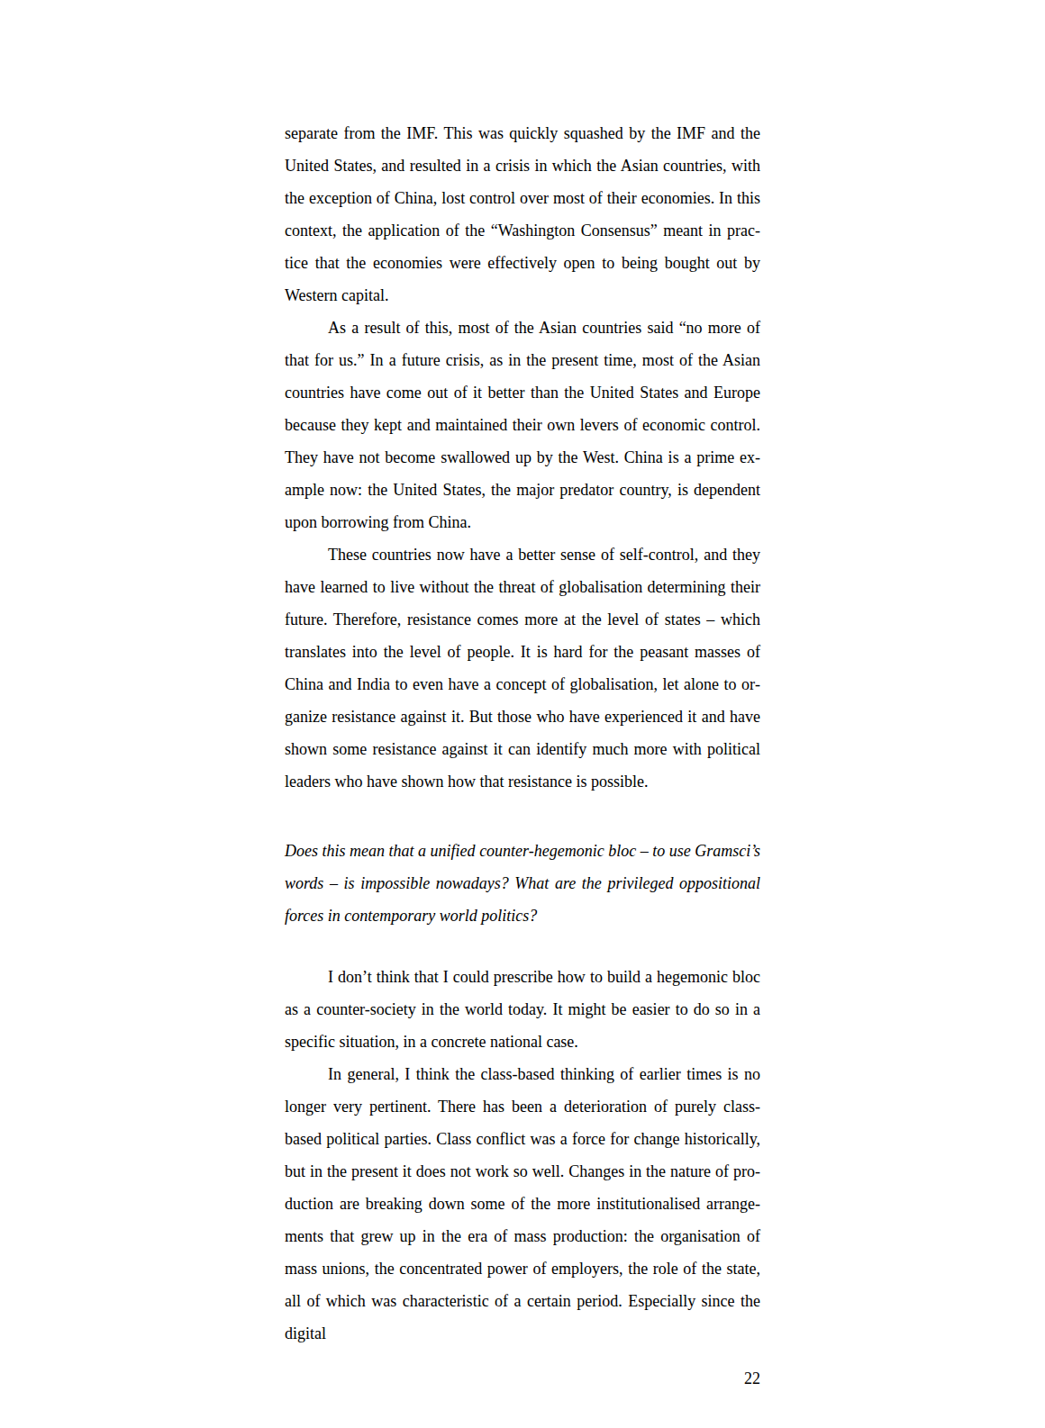separate from the IMF. This was quickly squashed by the IMF and the United States, and resulted in a crisis in which the Asian countries, with the exception of China, lost control over most of their economies. In this context, the application of the “Washington Consensus” meant in practice that the economies were effectively open to being bought out by Western capital.
As a result of this, most of the Asian countries said “no more of that for us.” In a future crisis, as in the present time, most of the Asian countries have come out of it better than the United States and Europe because they kept and maintained their own levers of economic control. They have not become swallowed up by the West. China is a prime example now: the United States, the major predator country, is dependent upon borrowing from China.
These countries now have a better sense of self-control, and they have learned to live without the threat of globalisation determining their future. Therefore, resistance comes more at the level of states – which translates into the level of people. It is hard for the peasant masses of China and India to even have a concept of globalisation, let alone to organize resistance against it. But those who have experienced it and have shown some resistance against it can identify much more with political leaders who have shown how that resistance is possible.
Does this mean that a unified counter-hegemonic bloc – to use Gramsci’s words – is impossible nowadays? What are the privileged oppositional forces in contemporary world politics?
I don’t think that I could prescribe how to build a hegemonic bloc as a counter-society in the world today. It might be easier to do so in a specific situation, in a concrete national case.
In general, I think the class-based thinking of earlier times is no longer very pertinent. There has been a deterioration of purely class-based political parties. Class conflict was a force for change historically, but in the present it does not work so well. Changes in the nature of production are breaking down some of the more institutionalised arrangements that grew up in the era of mass production: the organisation of mass unions, the concentrated power of employers, the role of the state, all of which was characteristic of a certain period. Especially since the digital
22